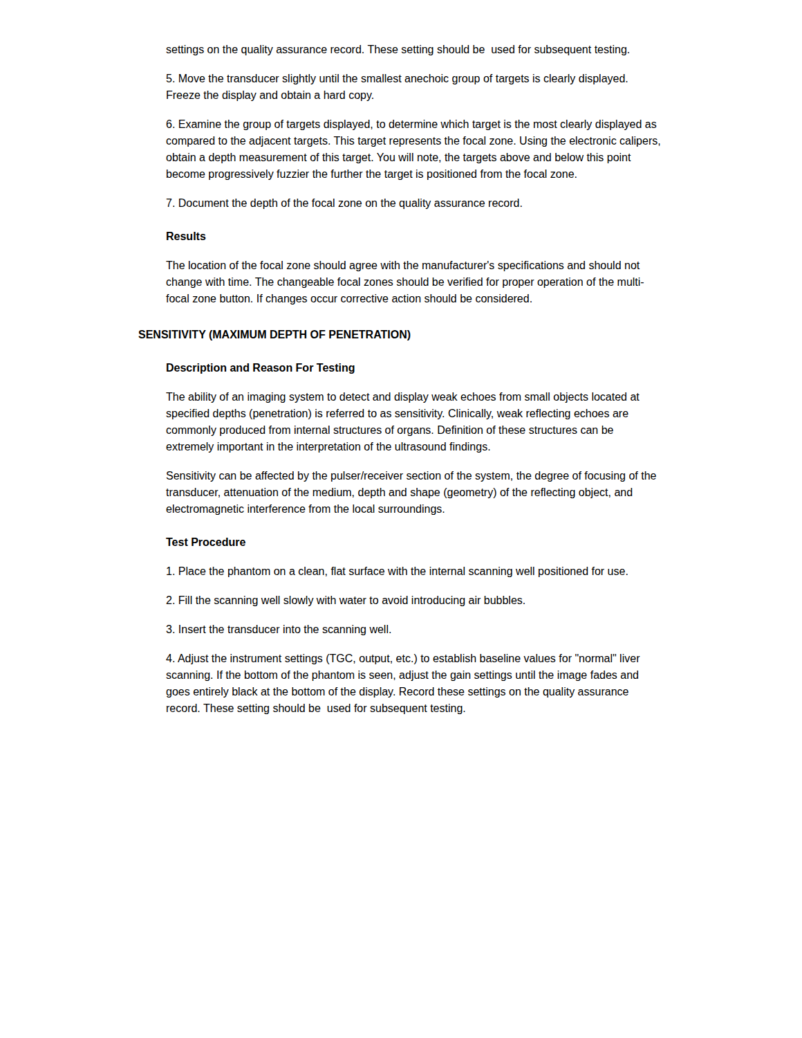settings on the quality assurance record. These setting should be used for subsequent testing.
5. Move the transducer slightly until the smallest anechoic group of targets is clearly displayed. Freeze the display and obtain a hard copy.
6. Examine the group of targets displayed, to determine which target is the most clearly displayed as compared to the adjacent targets. This target represents the focal zone. Using the electronic calipers, obtain a depth measurement of this target. You will note, the targets above and below this point become progressively fuzzier the further the target is positioned from the focal zone.
7. Document the depth of the focal zone on the quality assurance record.
Results
The location of the focal zone should agree with the manufacturer's specifications and should not change with time. The changeable focal zones should be verified for proper operation of the multi-focal zone button. If changes occur corrective action should be considered.
SENSITIVITY (MAXIMUM DEPTH OF PENETRATION)
Description and Reason For Testing
The ability of an imaging system to detect and display weak echoes from small objects located at specified depths (penetration) is referred to as sensitivity. Clinically, weak reflecting echoes are commonly produced from internal structures of organs. Definition of these structures can be extremely important in the interpretation of the ultrasound findings.
Sensitivity can be affected by the pulser/receiver section of the system, the degree of focusing of the transducer, attenuation of the medium, depth and shape (geometry) of the reflecting object, and electromagnetic interference from the local surroundings.
Test Procedure
1. Place the phantom on a clean, flat surface with the internal scanning well positioned for use.
2. Fill the scanning well slowly with water to avoid introducing air bubbles.
3. Insert the transducer into the scanning well.
4. Adjust the instrument settings (TGC, output, etc.) to establish baseline values for "normal" liver scanning. If the bottom of the phantom is seen, adjust the gain settings until the image fades and goes entirely black at the bottom of the display. Record these settings on the quality assurance record. These setting should be used for subsequent testing.